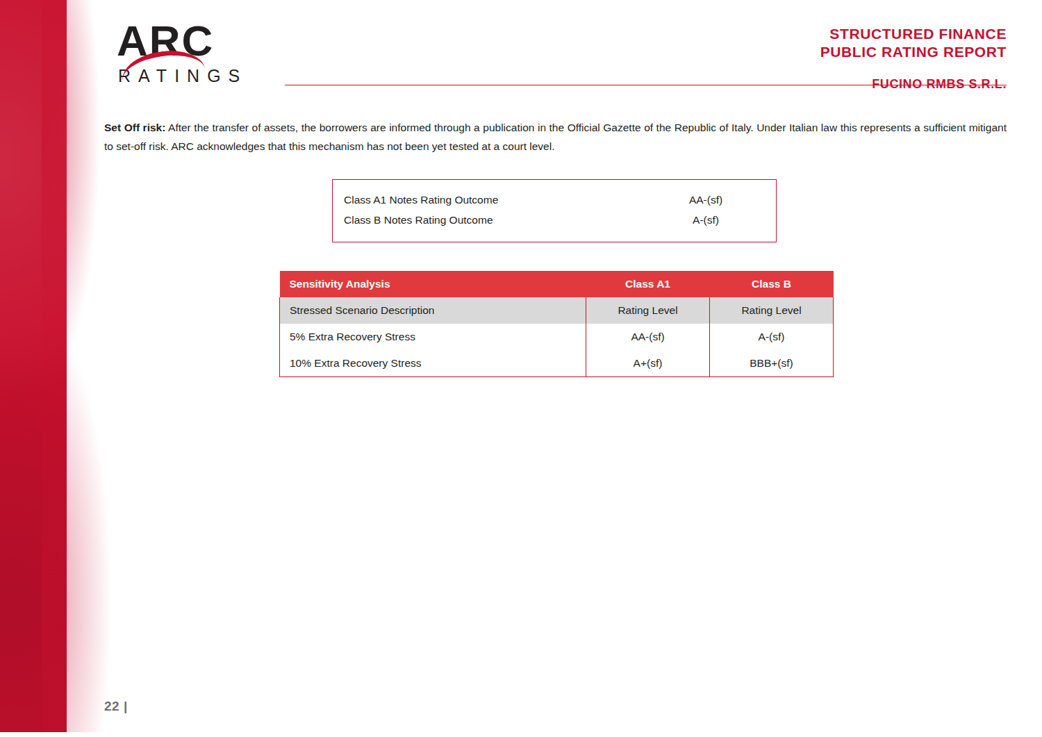ARC
RATINGS
STRUCTURED FINANCE
PUBLIC RATING REPORT
FUCINO RMBS S.R.L.
Set Off risk: After the transfer of assets, the borrowers are informed through a publication in the Official Gazette of the Republic of Italy. Under Italian law this represents a sufficient mitigant to set-off risk. ARC acknowledges that this mechanism has not been yet tested at a court level.
Class A1 Notes Rating Outcome AA-(sf)
Class B Notes Rating Outcome A-(sf)
| Sensitivity Analysis | Class A1 | Class B |
| --- | --- | --- |
| Stressed Scenario Description | Rating Level | Rating Level |
| 5% Extra Recovery Stress | AA-(sf) | A-(sf) |
| 10% Extra Recovery Stress | A+(sf) | BBB+(sf) |
22 |